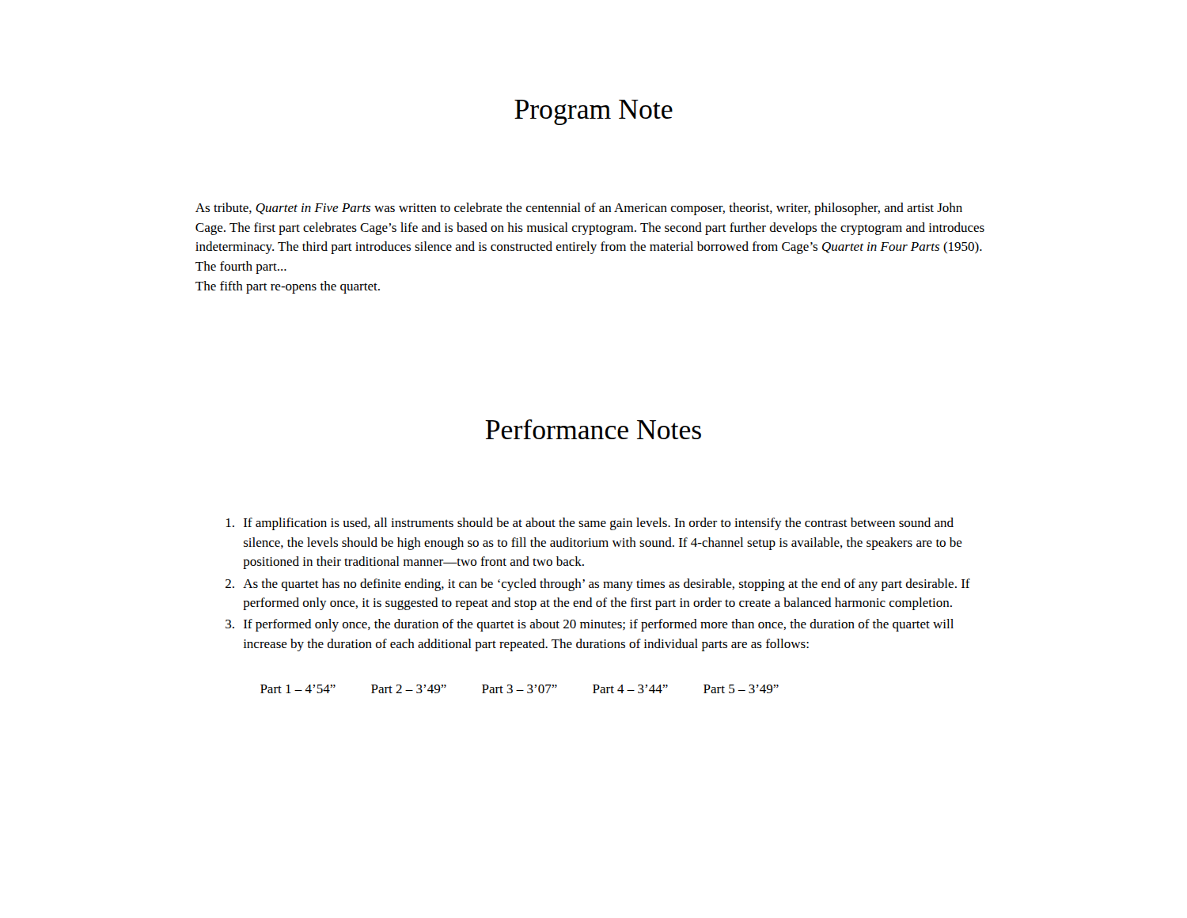Program Note
As tribute, Quartet in Five Parts was written to celebrate the centennial of an American composer, theorist, writer, philosopher, and artist John Cage. The first part celebrates Cage’s life and is based on his musical cryptogram. The second part further develops the cryptogram and introduces indeterminacy. The third part introduces silence and is constructed entirely from the material borrowed from Cage’s Quartet in Four Parts (1950). The fourth part...
The fifth part re-opens the quartet.
Performance Notes
If amplification is used, all instruments should be at about the same gain levels. In order to intensify the contrast between sound and silence, the levels should be high enough so as to fill the auditorium with sound. If 4-channel setup is available, the speakers are to be positioned in their traditional manner—two front and two back.
As the quartet has no definite ending, it can be ‘cycled through’ as many times as desirable, stopping at the end of any part desirable. If performed only once, it is suggested to repeat and stop at the end of the first part in order to create a balanced harmonic completion.
If performed only once, the duration of the quartet is about 20 minutes; if performed more than once, the duration of the quartet will increase by the duration of each additional part repeated. The durations of individual parts are as follows:
Part 1 – 4’54”Part 2 – 3’49”Part 3 – 3’07”Part 4 – 3’44”Part 5 – 3’49”